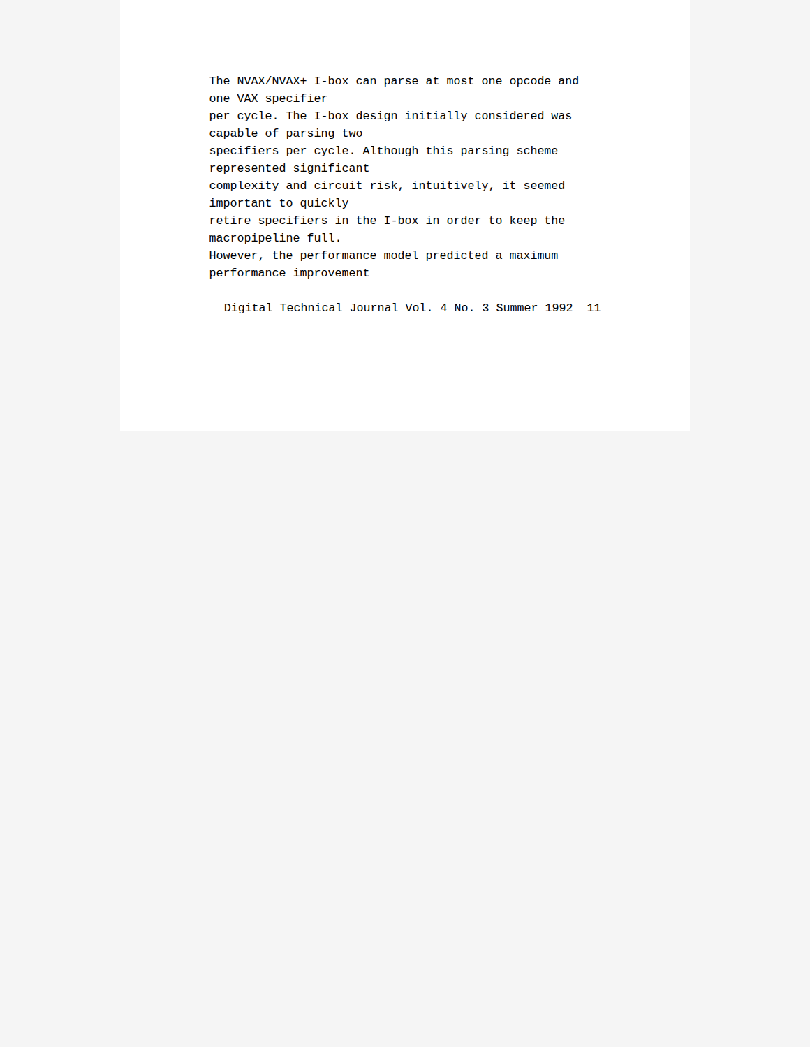The NVAX/NVAX+ I-box can parse at most one opcode and one VAX specifier per cycle. The I-box design initially considered was capable of parsing two specifiers per cycle. Although this parsing scheme represented significant complexity and circuit risk, intuitively, it seemed important to quickly retire specifiers in the I-box in order to keep the macropipeline full. However, the performance model predicted a maximum performance improvement
Digital Technical Journal Vol. 4 No. 3 Summer 1992 11